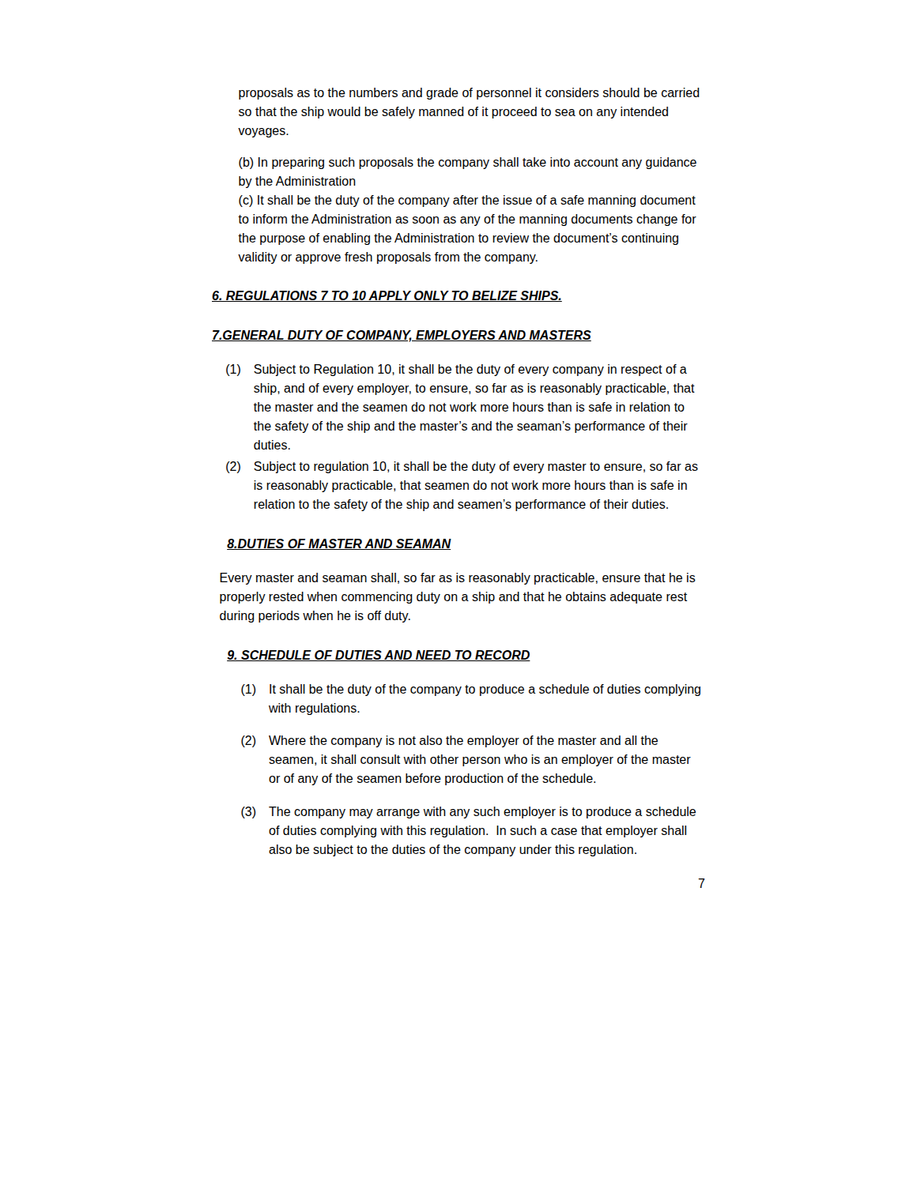proposals as to the numbers and grade of personnel it considers should be carried so that the ship would be safely manned of it proceed to sea on any intended voyages.
(b) In preparing such proposals the company shall take into account any guidance by the Administration
(c) It shall be the duty of the company after the issue of a safe manning document to inform the Administration as soon as any of the manning documents change for the purpose of enabling the Administration to review the document’s continuing validity or approve fresh proposals from the company.
6. REGULATIONS 7 TO 10 APPLY ONLY TO BELIZE SHIPS.
7.GENERAL DUTY OF COMPANY, EMPLOYERS AND MASTERS
(1) Subject to Regulation 10, it shall be the duty of every company in respect of a ship, and of every employer, to ensure, so far as is reasonably practicable, that the master and the seamen do not work more hours than is safe in relation to the safety of the ship and the master’s and the seaman’s performance of their duties.
(2) Subject to regulation 10, it shall be the duty of every master to ensure, so far as is reasonably practicable, that seamen do not work more hours than is safe in relation to the safety of the ship and seamen’s performance of their duties.
8.DUTIES OF MASTER AND SEAMAN
Every master and seaman shall, so far as is reasonably practicable, ensure that he is properly rested when commencing duty on a ship and that he obtains adequate rest during periods when he is off duty.
9. SCHEDULE OF DUTIES AND NEED TO RECORD
(1) It shall be the duty of the company to produce a schedule of duties complying with regulations.
(2) Where the company is not also the employer of the master and all the seamen, it shall consult with other person who is an employer of the master or of any of the seamen before production of the schedule.
(3) The company may arrange with any such employer is to produce a schedule of duties complying with this regulation. In such a case that employer shall also be subject to the duties of the company under this regulation.
7